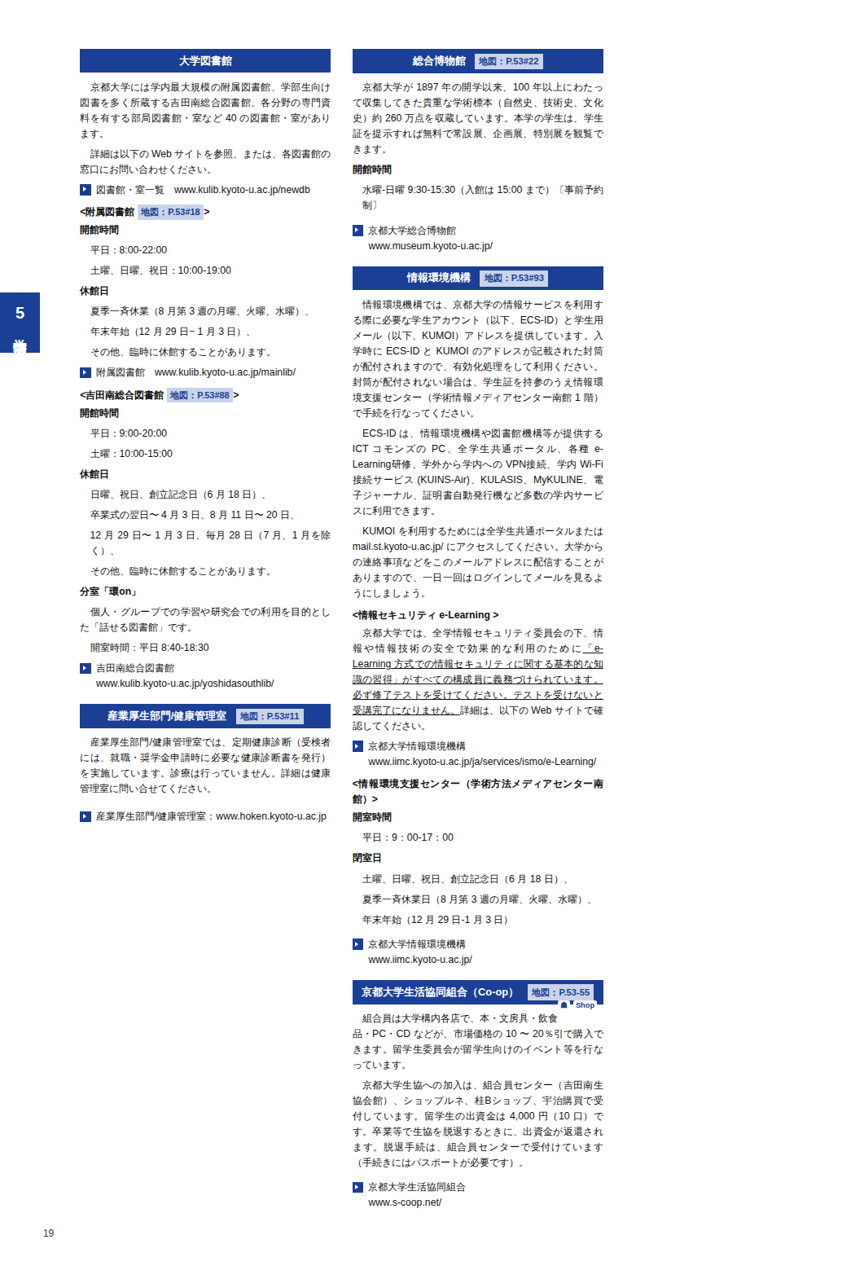5
学内施設
大学図書館
京都大学には学内最大規模の附属図書館、学部生向け図書を多く所蔵する吉田南総合図書館、各分野の専門資料を有する部局図書館・室など 40 の図書館・室があります。
詳細は以下の Web サイトを参照、または、各図書館の窓口にお問い合わせください。
図書館・室一覧　www.kulib.kyoto-u.ac.jp/newdb
<附属図書館 地図：P.53#18>
開館時間
平日：8:00-22:00
土曜、日曜、祝日：10:00-19:00
休館日
夏季一斉休業（8 月第 3 週の月曜、火曜、水曜）、
年末年始（12 月 29 日− 1 月 3 日）、
その他、臨時に休館することがあります。
附属図書館　www.kulib.kyoto-u.ac.jp/mainlib/
<吉田南総合図書館 地図：P.53#88>
開館時間
平日：9:00-20:00
土曜：10:00-15:00
休館日
日曜、祝日、創立記念日（6 月 18 日）、
卒業式の翌日〜 4 月 3 日、8 月 11 日〜 20 日、
12 月 29 日〜 1 月 3 日、毎月 28 日（7 月、1 月を除く）、
その他、臨時に休館することがあります。
分室「環on」
個人・グループでの学習や研究会での利用を目的とした「話せる図書館」です。
開室時間：平日 8:40-18:30
吉田南総合図書館
www.kulib.kyoto-u.ac.jp/yoshidasouthlib/
産業厚生部門/健康管理室 地図：P.53#11
産業厚生部門/健康管理室では、定期健康診断（受検者には、就職・奨学金申請時に必要な健康診断書を発行）を実施しています。診療は行っていません。詳細は健康管理室に問い合せてください。
産業厚生部門/健康管理室：www.hoken.kyoto-u.ac.jp
総合博物館 地図：P.53#22
京都大学が 1897 年の開学以来、100 年以上にわたって収集してきた貴重な学術標本（自然史、技術史、文化史）約 260 万点を収蔵しています。本学の学生は、学生証を提示すれば無料で常設展、企画展、特別展を観覧できます。
開館時間
水曜-日曜 9:30-15:30（入館は 15:00 まで）〔事前予約制〕
京都大学総合博物館
www.museum.kyoto-u.ac.jp/
情報環境機構 地図：P.53#93
情報環境機構では、京都大学の情報サービスを利用する際に必要な学生アカウント（以下、ECS-ID）と学生用メール（以下、KUMOI）アドレスを提供しています。入学時に ECS-ID と KUMOI のアドレスが記載された封筒が配付されますので、有効化処理をして利用ください。封筒が配付されない場合は、学生証を持参のうえ情報環境支援センター（学術情報メディアセンター南館 1 階）で手続を行なってください。
ECS-ID は、情報環境機構や図書館機構等が提供する ICT コモンズの PC、全学生共通ポータル、各種 e-Learning研修、学外から学内への VPN接続、学内 Wi-Fi接続サービス (KUINS-Air)、KULASIS、MyKULINE、電子ジャーナル、証明書自動発行機など多数の学内サービスに利用できます。
KUMOI を利用するためには全学生共通ポータルまたは mail.st.kyoto-u.ac.jp/ にアクセスしてください。大学からの連絡事項などをこのメールアドレスに配信することがありますので、一日一回はログインしてメールを見るようにしましょう。
<情報セキュリティ e-Learning >
京都大学では、全学情報セキュリティ委員会の下、情報や情報技術の安全で効果的な利用のために「e-Learning 方式での情報セキュリティに関する基本的な知識の習得」がすべての構成員に義務づけられています。必ず修了テストを受けてください。テストを受けないと受講完了になりません。詳細は、以下の Web サイトで確認してください。
京都大学情報環境機構
www.iimc.kyoto-u.ac.jp/ja/services/ismo/e-Learning/
<情報環境支援センター（学術方法メディアセンター南館）>
開室時間
平日：9：00-17：00
閉室日
土曜、日曜、祝日、創立記念日（6 月 18 日）、
夏季一斉休業日（8 月第 3 週の月曜、火曜、水曜）、
年末年始（12 月 29 日-1 月 3 日）
京都大学情報環境機構
www.iimc.kyoto-u.ac.jp/
京都大学生活協同組合（Co-op） 地図：P.53-55 ☗Shop
組合員は大学構内各店で、本・文房具・飲食品・PC・CD などが、市場価格の 10 〜 20％引で購入できます。留学生委員会が留学生向けのイベント等を行なっています。
京都大学生協への加入は、組合員センター（吉田南生協会館）、ショップルネ、桂Bショップ、宇治購買で受付しています。留学生の出資金は 4,000 円（10 口）です。卒業等で生協を脱退するときに、出資金が返還されます。脱退手続は、組合員センターで受付けています（手続きにはパスポートが必要です）。
京都大学生活協同組合
www.s-coop.net/
19